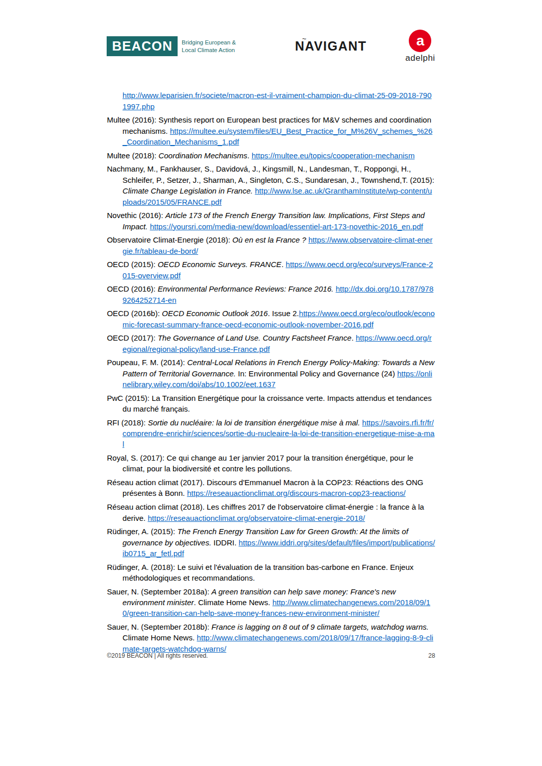BEACON Bridging European &
Local Climate Action
~NAVIGANT
a
adelphi
http://www.leparisien.fr/societe/macron-est-il-vraiment-champion-du-climat-25-09-2018-7901997.php
Multee (2016): Synthesis report on European best practices for M&V schemes and coordination mechanisms. https://multee.eu/system/files/EU_Best_Practice_for_M%26V_schemes_%26_Coordination_Mechanisms_1.pdf
Multee (2018): Coordination Mechanisms. https://multee.eu/topics/cooperation-mechanism
Nachmany, M., Fankhauser, S., Davidová, J., Kingsmill, N., Landesman, T., Roppongi, H., Schleifer, P., Setzer, J., Sharman, A., Singleton, C.S., Sundaresan, J., Townshend,T. (2015): Climate Change Legislation in France. http://www.lse.ac.uk/GranthamInstitute/wp-content/uploads/2015/05/FRANCE.pdf
Novethic (2016): Article 173 of the French Energy Transition law. Implications, First Steps and Impact. https://yoursri.com/media-new/download/essentiel-art-173-novethic-2016_en.pdf
Observatoire Climat-Energie (2018): Où en est la France ? https://www.observatoire-climat-energie.fr/tableau-de-bord/
OECD (2015): OECD Economic Surveys. FRANCE. https://www.oecd.org/eco/surveys/France-2015-overview.pdf
OECD (2016): Environmental Performance Reviews: France 2016. http://dx.doi.org/10.1787/9789264252714-en
OECD (2016b): OECD Economic Outlook 2016. Issue 2.https://www.oecd.org/eco/outlook/economic-forecast-summary-france-oecd-economic-outlook-november-2016.pdf
OECD (2017): The Governance of Land Use. Country Factsheet France. https://www.oecd.org/regional/regional-policy/land-use-France.pdf
Poupeau, F. M. (2014): Central-Local Relations in French Energy Policy-Making: Towards a New Pattern of Territorial Governance. In: Environmental Policy and Governance (24) https://onlinelibrary.wiley.com/doi/abs/10.1002/eet.1637
PwC (2015): La Transition Energétique pour la croissance verte. Impacts attendus et tendances du marché français.
RFI (2018): Sortie du nucléaire: la loi de transition énergétique mise à mal. https://savoirs.rfi.fr/fr/comprendre-enrichir/sciences/sortie-du-nucleaire-la-loi-de-transition-energetique-mise-a-mal
Royal, S. (2017): Ce qui change au 1er janvier 2017 pour la transition énergétique, pour le climat, pour la biodiversité et contre les pollutions.
Réseau action climat (2017). Discours d'Emmanuel Macron à la COP23: Réactions des ONG présentes à Bonn. https://reseauactionclimat.org/discours-macron-cop23-reactions/
Réseau action climat (2018). Les chiffres 2017 de l'observatoire climat-énergie : la france à la derive. https://reseauactionclimat.org/observatoire-climat-energie-2018/
Rüdinger, A. (2015): The French Energy Transition Law for Green Growth: At the limits of governance by objectives. IDDRI. https://www.iddri.org/sites/default/files/import/publications/ib0715_ar_fetl.pdf
Rüdinger, A. (2018): Le suivi et l'évaluation de la transition bas-carbone en France. Enjeux méthodologiques et recommandations.
Sauer, N. (September 2018a): A green transition can help save money: France's new environment minister. Climate Home News. http://www.climatechangenews.com/2018/09/10/green-transition-can-help-save-money-frances-new-environment-minister/
Sauer, N. (September 2018b): France is lagging on 8 out of 9 climate targets, watchdog warns. Climate Home News. http://www.climatechangenews.com/2018/09/17/france-lagging-8-9-climate-targets-watchdog-warns/
©2019 BEACON | All rights reserved. 28